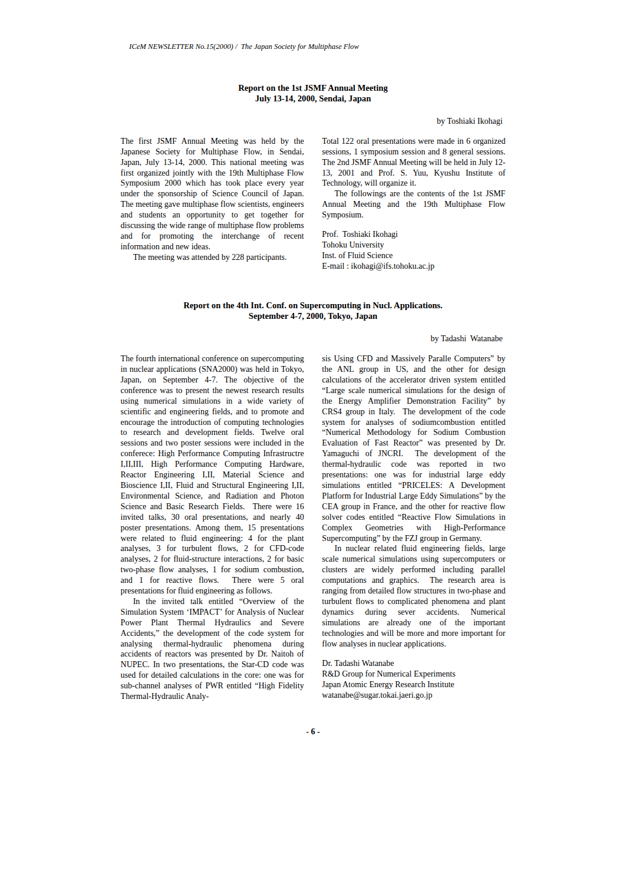ICeM NEWSLETTER No.15(2000) / The Japan Society for Multiphase Flow
Report on the 1st JSMF Annual Meeting
July 13-14, 2000, Sendai, Japan
by Toshiaki Ikohagi
The first JSMF Annual Meeting was held by the Japanese Society for Multiphase Flow, in Sendai, Japan, July 13-14, 2000. This national meeting was first organized jointly with the 19th Multiphase Flow Symposium 2000 which has took place every year under the sponsorship of Science Council of Japan. The meeting gave multiphase flow scientists, engineers and students an opportunity to get together for discussing the wide range of multiphase flow problems and for promoting the interchange of recent information and new ideas.
The meeting was attended by 228 participants.
Total 122 oral presentations were made in 6 organized sessions, 1 symposium session and 8 general sessions. The 2nd JSMF Annual Meeting will be held in July 12-13, 2001 and Prof. S. Yuu, Kyushu Institute of Technology, will organize it.
The followings are the contents of the 1st JSMF Annual Meeting and the 19th Multiphase Flow Symposium.
Prof. Toshiaki Ikohagi
Tohoku University
Inst. of Fluid Science
E-mail : ikohagi@ifs.tohoku.ac.jp
Report on the 4th Int. Conf. on Supercomputing in Nucl. Applications.
September 4-7, 2000, Tokyo, Japan
by Tadashi Watanabe
The fourth international conference on supercomputing in nuclear applications (SNA2000) was held in Tokyo, Japan, on September 4-7. The objective of the conference was to present the newest research results using numerical simulations in a wide variety of scientific and engineering fields, and to promote and encourage the introduction of computing technologies to research and development fields. Twelve oral sessions and two poster sessions were included in the conferece: High Performance Computing Infrastructre I,II,III, High Performance Computing Hardware, Reactor Engineering I,II, Material Science and Bioscience I,II, Fluid and Structural Engineering I,II, Environmental Science, and Radiation and Photon Science and Basic Research Fields. There were 16 invited talks, 30 oral presentations, and nearly 40 poster presentations. Among them, 15 presentations were related to fluid engineering: 4 for the plant analyses, 3 for turbulent flows, 2 for CFD-code analyses, 2 for fluid-structure interactions, 2 for basic two-phase flow analyses, 1 for sodium combustion, and 1 for reactive flows. There were 5 oral presentations for fluid engineering as follows.
In the invited talk entitled “Overview of the Simulation System ‘IMPACT’ for Analysis of Nuclear Power Plant Thermal Hydraulics and Severe Accidents,” the development of the code system for analysing thermal-hydraulic phenomena during accidents of reactors was presented by Dr. Naitoh of NUPEC. In two presentations, the Star-CD code was used for detailed calculations in the core: one was for sub-channel analyses of PWR entitled “High Fidelity Thermal-Hydraulic Analy-
sis Using CFD and Massively Paralle Computers” by the ANL group in US, and the other for design calculations of the accelerator driven system entitled “Large scale numerical simulations for the design of the Energy Amplifier Demonstration Facility” by CRS4 group in Italy. The development of the code system for analyses of sodiumcombustion entitled “Numerical Methodology for Sodium Combustion Evaluation of Fast Reactor” was presented by Dr. Yamaguchi of JNCRI. The development of the thermal-hydraulic code was reported in two presentations: one was for industrial large eddy simulations entitled “PRICELES: A Development Platform for Industrial Large Eddy Simulations” by the CEA group in France, and the other for reactive flow solver codes entitled “Reactive Flow Simulations in Complex Geometries with High-Performance Supercomputing” by the FZJ group in Germany.
In nuclear related fluid engineering fields, large scale numerical simulations using supercomputers or clusters are widely performed including parallel computations and graphics. The research area is ranging from detailed flow structures in two-phase and turbulent flows to complicated phenomena and plant dynamics during sever accidents. Numerical simulations are already one of the important technologies and will be more and more important for flow analyses in nuclear applications.
Dr. Tadashi Watanabe
R&D Group for Numerical Experiments
Japan Atomic Energy Research Institute
watanabe@sugar.tokai.jaeri.go.jp
- 6 -